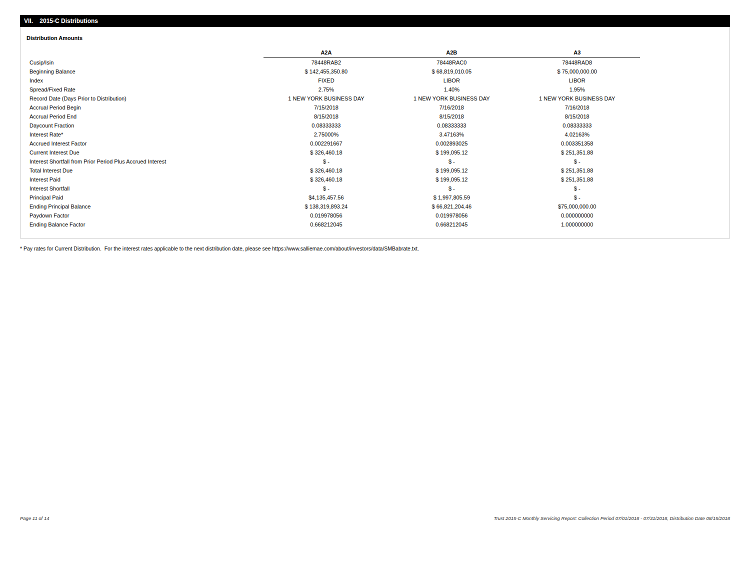VII. 2015-C Distributions
Distribution Amounts
| | A2A | A2B | A3 | |
| --- | --- | --- | --- | --- |
| Cusip/Isin | 78448RAB2 | 78448RAC0 | 78448RAD8 | |
| Beginning Balance | $ 142,455,350.80 | $ 68,819,010.05 | $ 75,000,000.00 | |
| Index | FIXED | LIBOR | LIBOR | |
| Spread/Fixed Rate | 2.75% | 1.40% | 1.95% | |
| Record Date (Days Prior to Distribution) | 1 NEW YORK BUSINESS DAY | 1 NEW YORK BUSINESS DAY | 1 NEW YORK BUSINESS DAY | |
| Accrual Period Begin | 7/15/2018 | 7/16/2018 | 7/16/2018 | |
| Accrual Period End | 8/15/2018 | 8/15/2018 | 8/15/2018 | |
| Daycount Fraction | 0.08333333 | 0.08333333 | 0.08333333 | |
| Interest Rate* | 2.75000% | 3.47163% | 4.02163% | |
| Accrued Interest Factor | 0.002291667 | 0.002893025 | 0.003351358 | |
| Current Interest Due | $ 326,460.18 | $ 199,095.12 | $ 251,351.88 | |
| Interest Shortfall from Prior Period Plus Accrued Interest | $ - | $ - | $ - | |
| Total Interest Due | $ 326,460.18 | $ 199,095.12 | $ 251,351.88 | |
| Interest Paid | $ 326,460.18 | $ 199,095.12 | $ 251,351.88 | |
| Interest Shortfall | $ - | $ - | $ - | |
| Principal Paid | $4,135,457.56 | $ 1,997,805.59 | $ - | |
| Ending Principal Balance | $ 138,319,893.24 | $ 66,821,204.46 | $75,000,000.00 | |
| Paydown Factor | 0.019978056 | 0.019978056 | 0.000000000 | |
| Ending Balance Factor | 0.668212045 | 0.668212045 | 1.000000000 | |
* Pay rates for Current Distribution. For the interest rates applicable to the next distribution date, please see https://www.salliemae.com/about/investors/data/SMBabrate.txt.
Page 11 of 14 Trust 2015-C Monthly Servicing Report: Collection Period 07/01/2018 - 07/31/2018, Distribution Date 08/15/2018